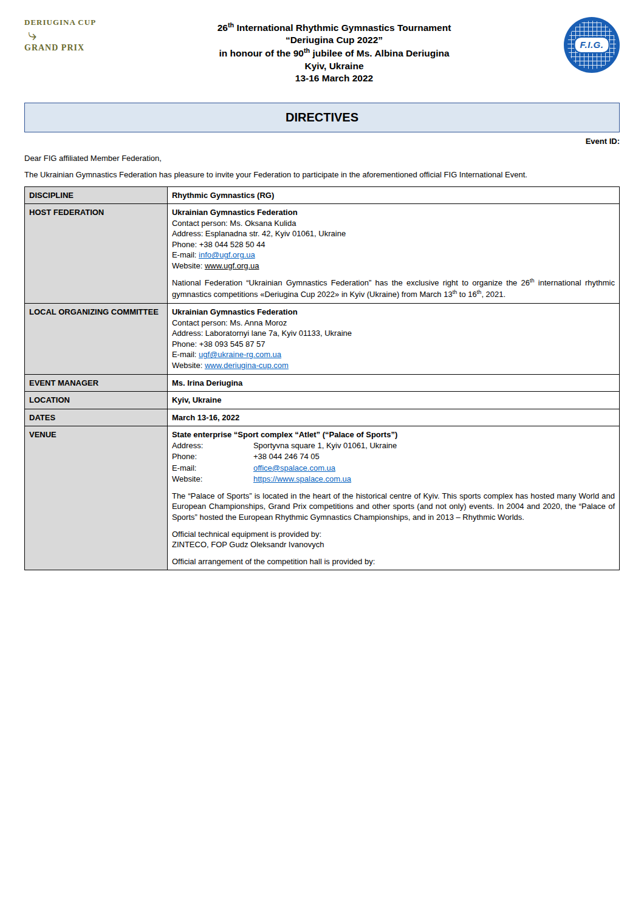DERIUGINA CUP
⤷
GRAND PRIX
26th International Rhythmic Gymnastics Tournament
“Deriugina Cup 2022”
in honour of the 90th jubilee of Ms. Albina Deriugina
Kyiv, Ukraine
13-16 March 2022
F.I.G.
DIRECTIVES
Event ID:
Dear FIG affiliated Member Federation,
The Ukrainian Gymnastics Federation has pleasure to invite your Federation to participate in the aforementioned official FIG International Event.
| DISCIPLINE | Rhythmic Gymnastics (RG) |
| HOST FEDERATION | Ukrainian Gymnastics Federation Contact person: Ms. Oksana Kulida Address: Esplanadna str. 42, Kyiv 01061, Ukraine Phone: +38 044 528 50 44 E-mail: info@ugf.org.ua Website: www.ugf.org.ua National Federation “Ukrainian Gymnastics Federation” has the exclusive right to organize the 26 th international rhythmic gymnastics competitions «Deriugina Cup 2022» in Kyiv (Ukraine) from March 13 th to 16 th , 2021. |
| LOCAL ORGANIZING COMMITTEE | Ukrainian Gymnastics Federation Contact person: Ms. Anna Moroz Address: Laboratornyi lane 7a, Kyiv 01133, Ukraine Phone: +38 093 545 87 57 E-mail: ugf@ukraine-rg.com.ua Website: www.deriugina-cup.com |
| EVENT MANAGER | Ms. Irina Deriugina |
| LOCATION | Kyiv, Ukraine |
| DATES | March 13-16, 2022 |
| VENUE | State enterprise “Sport complex “Atlet” (“Palace of Sports”) Address: Sportyvna square 1, Kyiv 01061, Ukraine Phone: +38 044 246 74 05 E-mail: office@spalace.com.ua Website: https://www.spalace.com.ua The “Palace of Sports” is located in the heart of the historical centre of Kyiv. This sports complex has hosted many World and European Championships, Grand Prix competitions and other sports (and not only) events. In 2004 and 2020, the “Palace of Sports” hosted the European Rhythmic Gymnastics Championships, and in 2013 – Rhythmic Worlds. Official technical equipment is provided by: ZINTECO, FOP Gudz Oleksandr Ivanovych Official arrangement of the competition hall is provided by: |